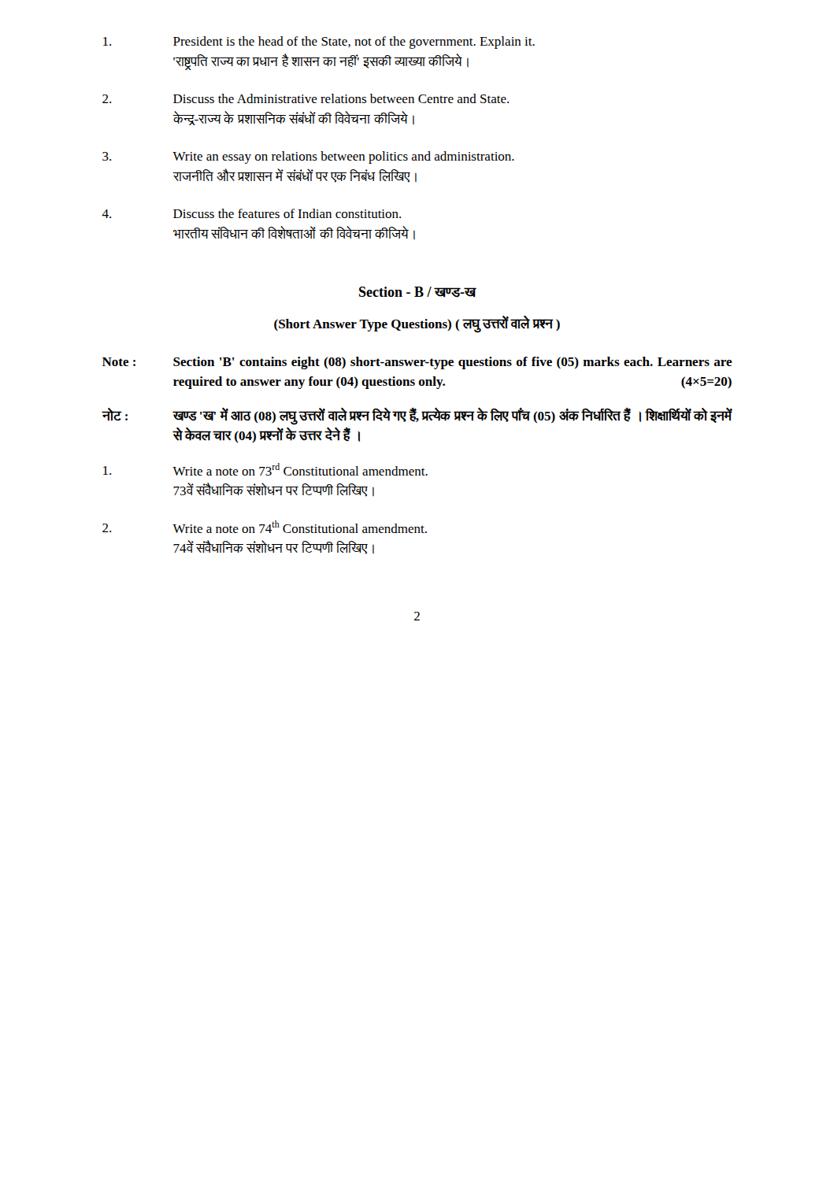President is the head of the State, not of the government. Explain it.
'राष्ट्रपति राज्य का प्रधान है शासन का नहीं' इसकी व्याख्या कीजिये।
Discuss the Administrative relations between Centre and State.
केन्द्र-राज्य के प्रशासनिक संबंधों की विवेचना कीजिये।
Write an essay on relations between politics and administration.
राजनीति और प्रशासन में संबंधों पर एक निबंध लिखिए।
Discuss the features of Indian constitution.
भारतीय संविधान की विशेषताओं की विवेचना कीजिये।
Section - B / खण्ड-ख
(Short Answer Type Questions) ( लघु उत्तरों वाले प्रश्न )
Note : Section 'B' contains eight (08) short-answer-type questions of five (05) marks each. Learners are required to answer any four (04) questions only. (4×5=20)
नोट : खण्ड 'ख' में आठ (08) लघु उत्तरों वाले प्रश्न दिये गए हैं, प्रत्येक प्रश्न के लिए पाँच (05) अंक निर्धारित हैं । शिक्षार्थियों को इनमें से केवल चार (04) प्रश्नों के उत्तर देने हैं ।
Write a note on 73rd Constitutional amendment.
73वें संवैधानिक संशोधन पर टिप्पणी लिखिए।
Write a note on 74th Constitutional amendment.
74वें संवैधानिक संशोधन पर टिप्पणी लिखिए।
2